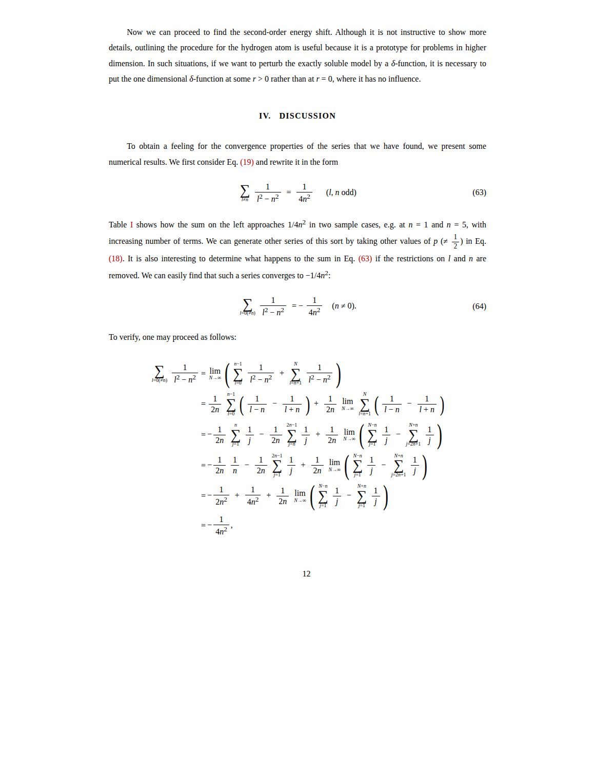Now we can proceed to find the second-order energy shift. Although it is not instructive to show more details, outlining the procedure for the hydrogen atom is useful because it is a prototype for problems in higher dimension. In such situations, if we want to perturb the exactly soluble model by a δ-function, it is necessary to put the one dimensional δ-function at some r > 0 rather than at r = 0, where it has no influence.
IV. Discussion
To obtain a feeling for the convergence properties of the series that we have found, we present some numerical results. We first consider Eq. (19) and rewrite it in the form
∑l≠n 1 l2 − n2 = 14n2 (l, n odd) (63)
Table I shows how the sum on the left approaches 1/4n2 in two sample cases, e.g. at n = 1 and n = 5, with increasing number of terms. We can generate other series of this sort by taking other values of p (≠ 12) in Eq. (18). It is also interesting to determine what happens to the sum in Eq. (63) if the restrictions on l and n are removed. We can easily find that such a series converges to −1/4n2:
∑l=0(≠n) 1 l2 − n2 = − 14n2 (n ≠ 0). (64)
To verify, one may proceed as follows:
| ∑ l =0(≠ n ) 1 l 2 − n 2 | = | lim N →∞ ( n −1 ∑ l =0 1 l 2 − n 2 + N ∑ l = n +1 1 l 2 − n 2 ) |
| | = | 1 2 n n −1 ∑ l =0 ( 1 l − n − 1 l + n ) + 1 2 n lim N →∞ N ∑ l = n +1 ( 1 l − n − 1 l + n ) |
| | = | − 1 2 n n ∑ j =1 1 j − 1 2 n 2 n −1 ∑ j = n 1 j + 1 2 n lim N →∞ ( N − n ∑ j =1 1 j − N + n ∑ j =2 n +1 1 j ) |
| | = | − 1 2 n 1 n − 1 2 n 2 n −1 ∑ j =1 1 j + 1 2 n lim N →∞ ( N − n ∑ j =1 1 j − N + n ∑ j =2 n +1 1 j ) |
| | = | − 1 2 n 2 + 1 4 n 2 + 1 2 n lim N →∞ ( N − n ∑ j =1 1 j − N + n ∑ j =1 1 j ) |
| | = | − 1 4 n 2 , |
12